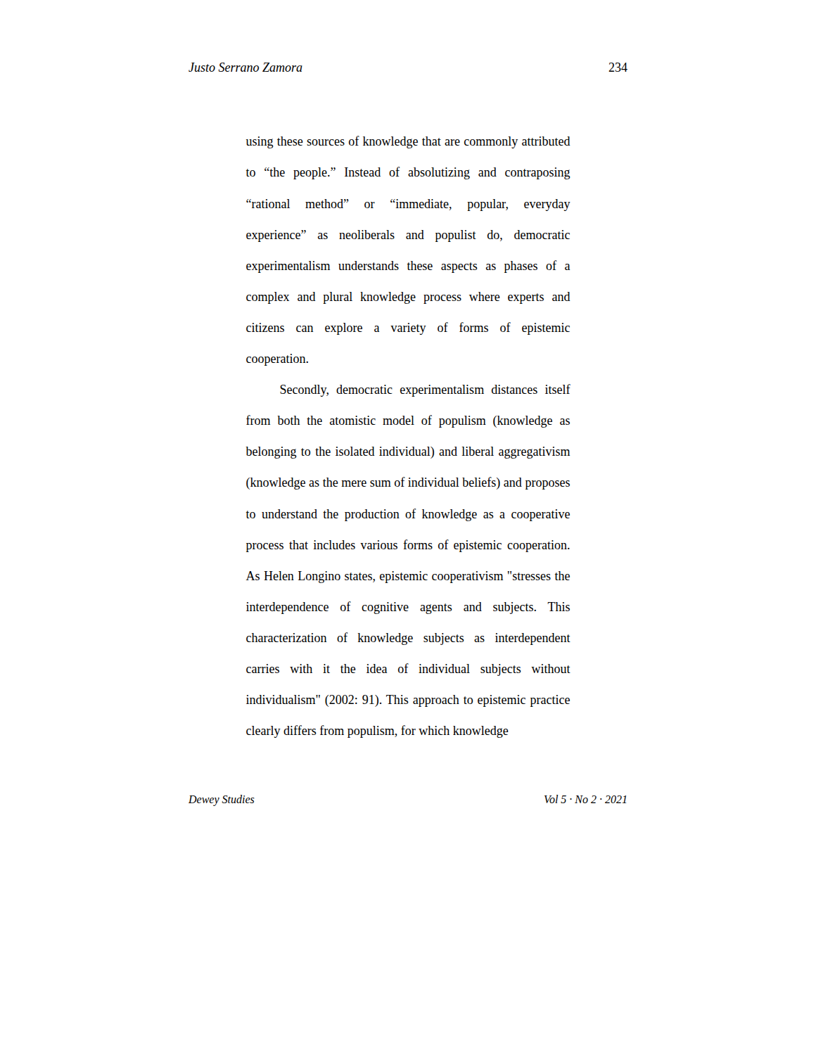Justo Serrano Zamora 234
using these sources of knowledge that are commonly attributed to “the people.” Instead of absolutizing and contraposing “rational method” or “immediate, popular, everyday experience” as neoliberals and populist do, democratic experimentalism understands these aspects as phases of a complex and plural knowledge process where experts and citizens can explore a variety of forms of epistemic cooperation.
Secondly, democratic experimentalism distances itself from both the atomistic model of populism (knowledge as belonging to the isolated individual) and liberal aggregativism (knowledge as the mere sum of individual beliefs) and proposes to understand the production of knowledge as a cooperative process that includes various forms of epistemic cooperation. As Helen Longino states, epistemic cooperativism "stresses the interdependence of cognitive agents and subjects. This characterization of knowledge subjects as interdependent carries with it the idea of individual subjects without individualism" (2002: 91). This approach to epistemic practice clearly differs from populism, for which knowledge
Dewey Studies Vol 5 · No 2 · 2021